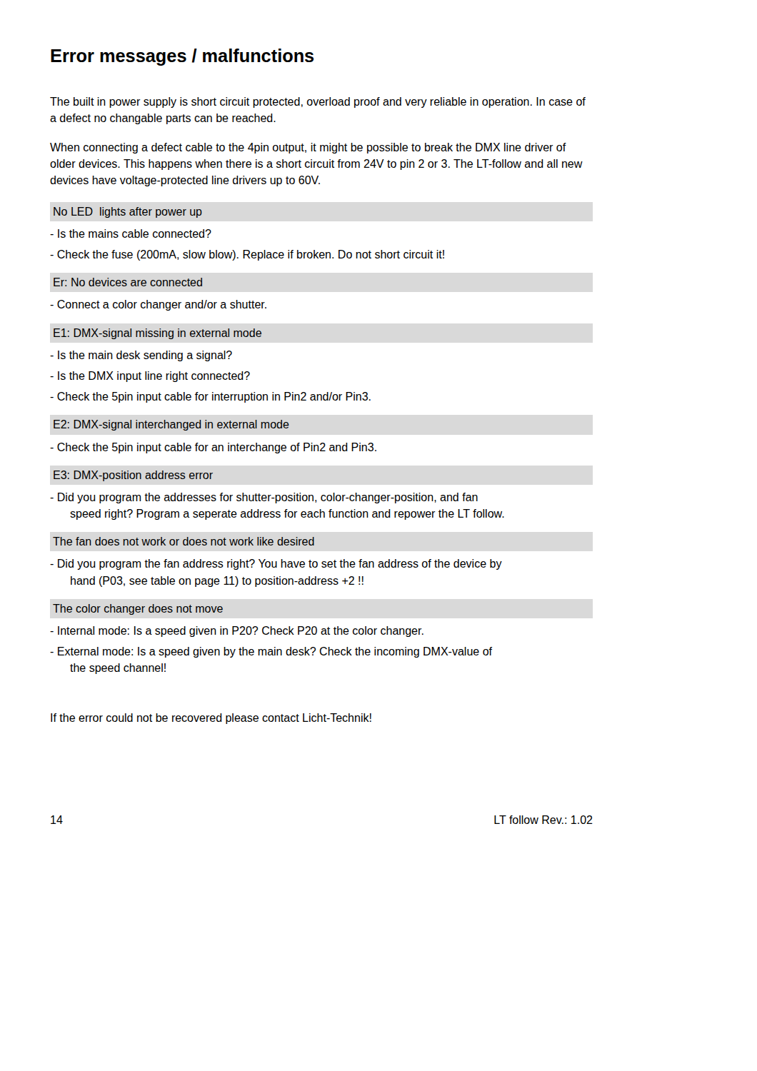Error messages / malfunctions
The built in power supply is short circuit protected, overload proof and very reliable in operation. In case of a defect no changable parts can be reached.
When connecting a defect cable to the 4pin output, it might be possible to break the DMX line driver of older devices. This happens when there is a short circuit from 24V to pin 2 or 3. The LT-follow and all new devices have voltage-protected line drivers up to 60V.
No LED lights after power up
- Is the mains cable connected?
- Check the fuse (200mA, slow blow). Replace if broken. Do not short circuit it!
Er: No devices are connected
- Connect a color changer and/or a shutter.
E1: DMX-signal missing in external mode
- Is the main desk sending a signal?
- Is the DMX input line right connected?
- Check the 5pin input cable for interruption in Pin2 and/or Pin3.
E2: DMX-signal interchanged in external mode
- Check the 5pin input cable for an interchange of Pin2 and Pin3.
E3: DMX-position address error
- Did you program the addresses for shutter-position, color-changer-position, and fanspeed right? Program a seperate address for each function and repower the LT follow.
The fan does not work or does not work like desired
- Did you program the fan address right? You have to set the fan address of the device byhand (P03, see table on page 11) to position-address +2 !!
The color changer does not move
- Internal mode: Is a speed given in P20? Check P20 at the color changer.
- External mode: Is a speed given by the main desk? Check the incoming DMX-value ofthe speed channel!
If the error could not be recovered please contact Licht-Technik!
14 LT follow Rev.: 1.02